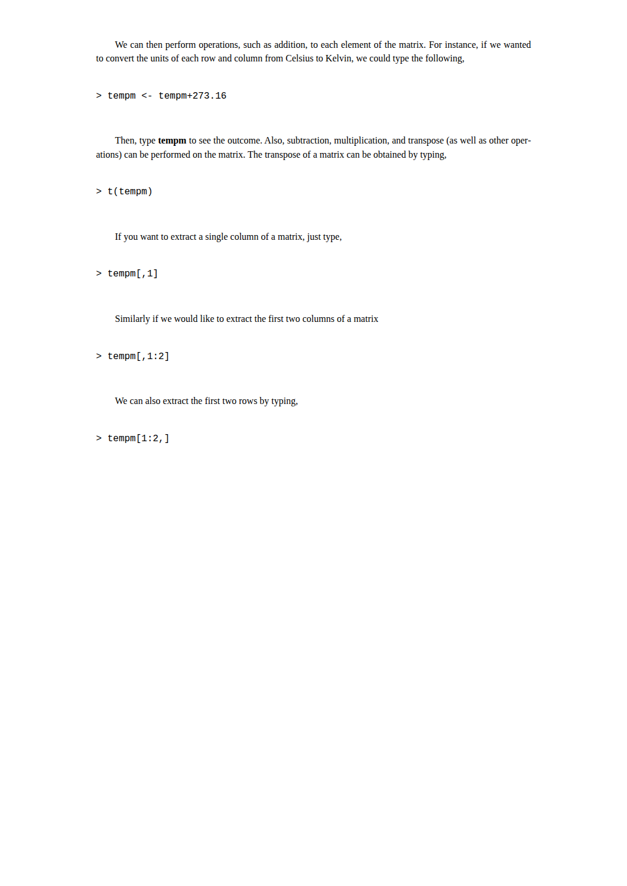We can then perform operations, such as addition, to each element of the matrix. For instance, if we wanted to convert the units of each row and column from Celsius to Kelvin, we could type the following,
> tempm <- tempm+273.16
Then, type tempm to see the outcome. Also, subtraction, multiplication, and transpose (as well as other operations) can be performed on the matrix. The transpose of a matrix can be obtained by typing,
> t(tempm)
If you want to extract a single column of a matrix, just type,
> tempm[,1]
Similarly if we would like to extract the first two columns of a matrix
> tempm[,1:2]
We can also extract the first two rows by typing,
> tempm[1:2,]